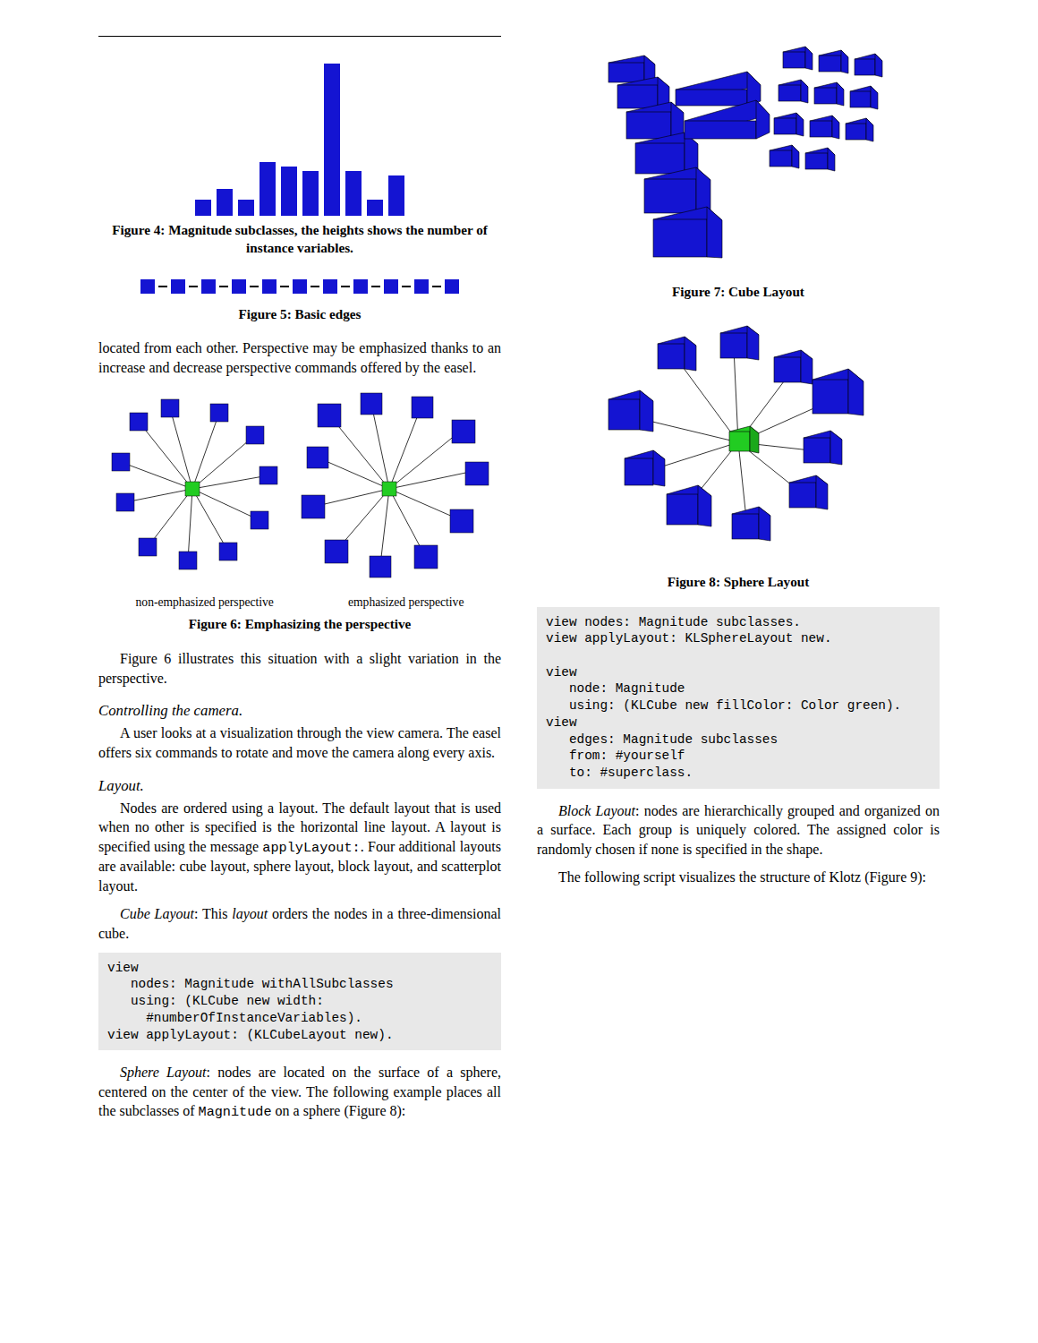Figure 4: Magnitude subclasses, the heights shows the number of instance variables.
Figure 5: Basic edges
located from each other. Perspective may be emphasized thanks to an increase and decrease perspective commands offered by the easel.
non-emphasized perspective emphasized perspective
Figure 6: Emphasizing the perspective
Figure 6 illustrates this situation with a slight variation in the perspective.
Controlling the camera.
A user looks at a visualization through the view camera. The easel offers six commands to rotate and move the camera along every axis.
Layout.
Nodes are ordered using a layout. The default layout that is used when no other is specified is the horizontal line layout. A layout is specified using the message applyLayout:. Four additional layouts are available: cube layout, sphere layout, block layout, and scatterplot layout.
Cube Layout: This layout orders the nodes in a three-dimensional cube.
view
   nodes: Magnitude withAllSubclasses
   using: (KLCube new width:
     #numberOfInstanceVariables).
view applyLayout: (KLCubeLayout new).
Sphere Layout: nodes are located on the surface of a sphere, centered on the center of the view. The following example places all the subclasses of Magnitude on a sphere (Figure 8):
Figure 7: Cube Layout
Figure 8: Sphere Layout
view nodes: Magnitude subclasses.
view applyLayout: KLSphereLayout new.

view
   node: Magnitude
   using: (KLCube new fillColor: Color green).
view
   edges: Magnitude subclasses
   from: #yourself
   to: #superclass.
Block Layout: nodes are hierarchically grouped and organized on a surface. Each group is uniquely colored. The assigned color is randomly chosen if none is specified in the shape.
The following script visualizes the structure of Klotz (Figure 9):